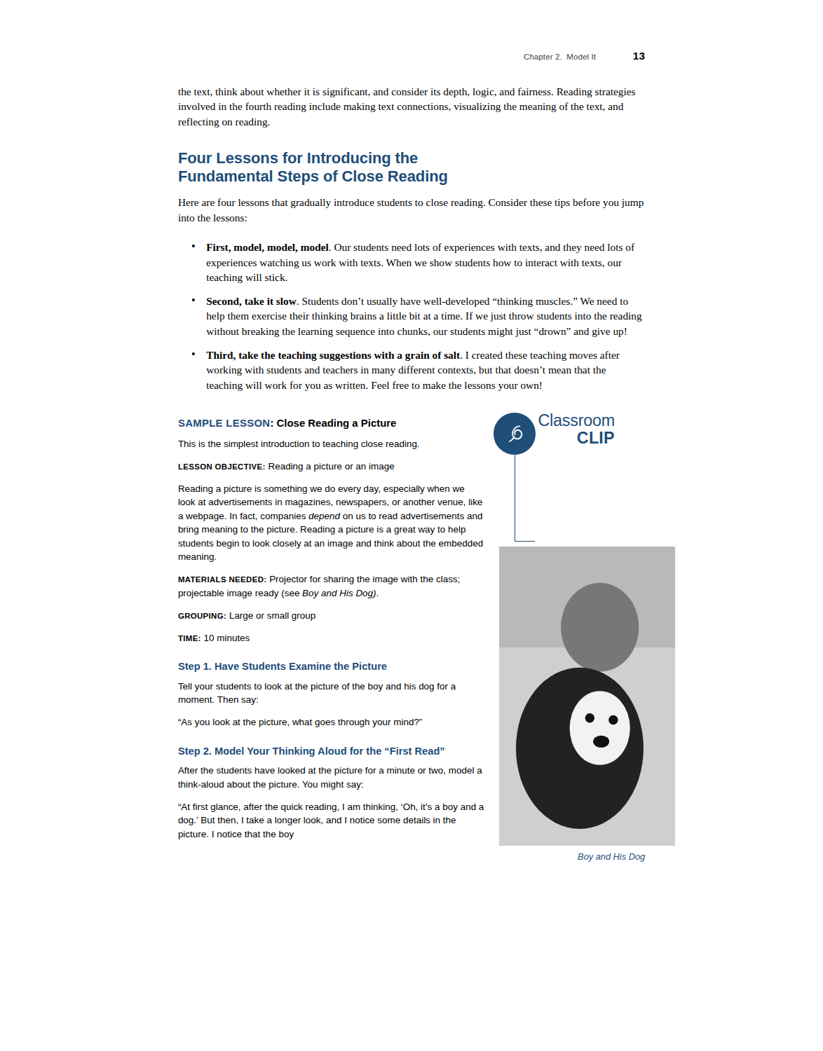Chapter 2. Model It 13
the text, think about whether it is significant, and consider its depth, logic, and fairness. Reading strategies involved in the fourth reading include making text connections, visualizing the meaning of the text, and reflecting on reading.
Four Lessons for Introducing the
Fundamental Steps of Close Reading
Here are four lessons that gradually introduce students to close reading. Consider these tips before you jump into the lessons:
First, model, model, model. Our students need lots of experiences with texts, and they need lots of experiences watching us work with texts. When we show students how to interact with texts, our teaching will stick.
Second, take it slow. Students don’t usually have well-developed “thinking muscles.” We need to help them exercise their thinking brains a little bit at a time. If we just throw students into the reading without breaking the learning sequence into chunks, our students might just “drown” and give up!
Third, take the teaching suggestions with a grain of salt. I created these teaching moves after working with students and teachers in many different contexts, but that doesn’t mean that the teaching will work for you as written. Feel free to make the lessons your own!
SAMPLE LESSON: Close Reading a Picture
This is the simplest introduction to teaching close reading.
Lesson Objective: Reading a picture or an image
Reading a picture is something we do every day, especially when we look at advertisements in magazines, newspapers, or another venue, like a webpage. In fact, companies depend on us to read advertisements and bring meaning to the picture. Reading a picture is a great way to help students begin to look closely at an image and think about the embedded meaning.
Materials Needed: Projector for sharing the image with the class; projectable image ready (see Boy and His Dog).
Grouping: Large or small group
Time: 10 minutes
Step 1. Have Students Examine the Picture
Tell your students to look at the picture of the boy and his dog for a moment. Then say:
“As you look at the picture, what goes through your mind?”
Step 2. Model Your Thinking Aloud for the “First Read”
After the students have looked at the picture for a minute or two, model a think-aloud about the picture. You might say:
“At first glance, after the quick reading, I am thinking, ‘Oh, it’s a boy and a dog.’ But then, I take a longer look, and I notice some details in the picture. I notice that the boy
Classroom
CLIP
Boy and His Dog